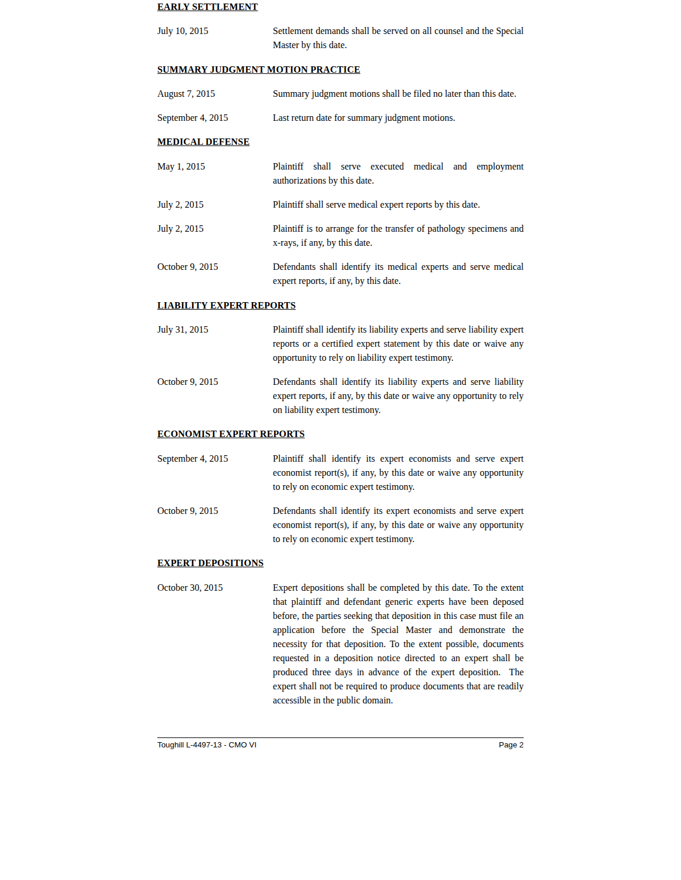EARLY SETTLEMENT
July 10, 2015
Settlement demands shall be served on all counsel and the Special Master by this date.
SUMMARY JUDGMENT MOTION PRACTICE
August 7, 2015
Summary judgment motions shall be filed no later than this date.
September 4, 2015
Last return date for summary judgment motions.
MEDICAL DEFENSE
May 1, 2015
Plaintiff shall serve executed medical and employment authorizations by this date.
July 2, 2015
Plaintiff shall serve medical expert reports by this date.
July 2, 2015
Plaintiff is to arrange for the transfer of pathology specimens and x-rays, if any, by this date.
October 9, 2015
Defendants shall identify its medical experts and serve medical expert reports, if any, by this date.
LIABILITY EXPERT REPORTS
July 31, 2015
Plaintiff shall identify its liability experts and serve liability expert reports or a certified expert statement by this date or waive any opportunity to rely on liability expert testimony.
October 9, 2015
Defendants shall identify its liability experts and serve liability expert reports, if any, by this date or waive any opportunity to rely on liability expert testimony.
ECONOMIST EXPERT REPORTS
September 4, 2015
Plaintiff shall identify its expert economists and serve expert economist report(s), if any, by this date or waive any opportunity to rely on economic expert testimony.
October 9, 2015
Defendants shall identify its expert economists and serve expert economist report(s), if any, by this date or waive any opportunity to rely on economic expert testimony.
EXPERT DEPOSITIONS
October 30, 2015
Expert depositions shall be completed by this date. To the extent that plaintiff and defendant generic experts have been deposed before, the parties seeking that deposition in this case must file an application before the Special Master and demonstrate the necessity for that deposition. To the extent possible, documents requested in a deposition notice directed to an expert shall be produced three days in advance of the expert deposition. The expert shall not be required to produce documents that are readily accessible in the public domain.
Toughill L-4497-13 - CMO VI Page 2